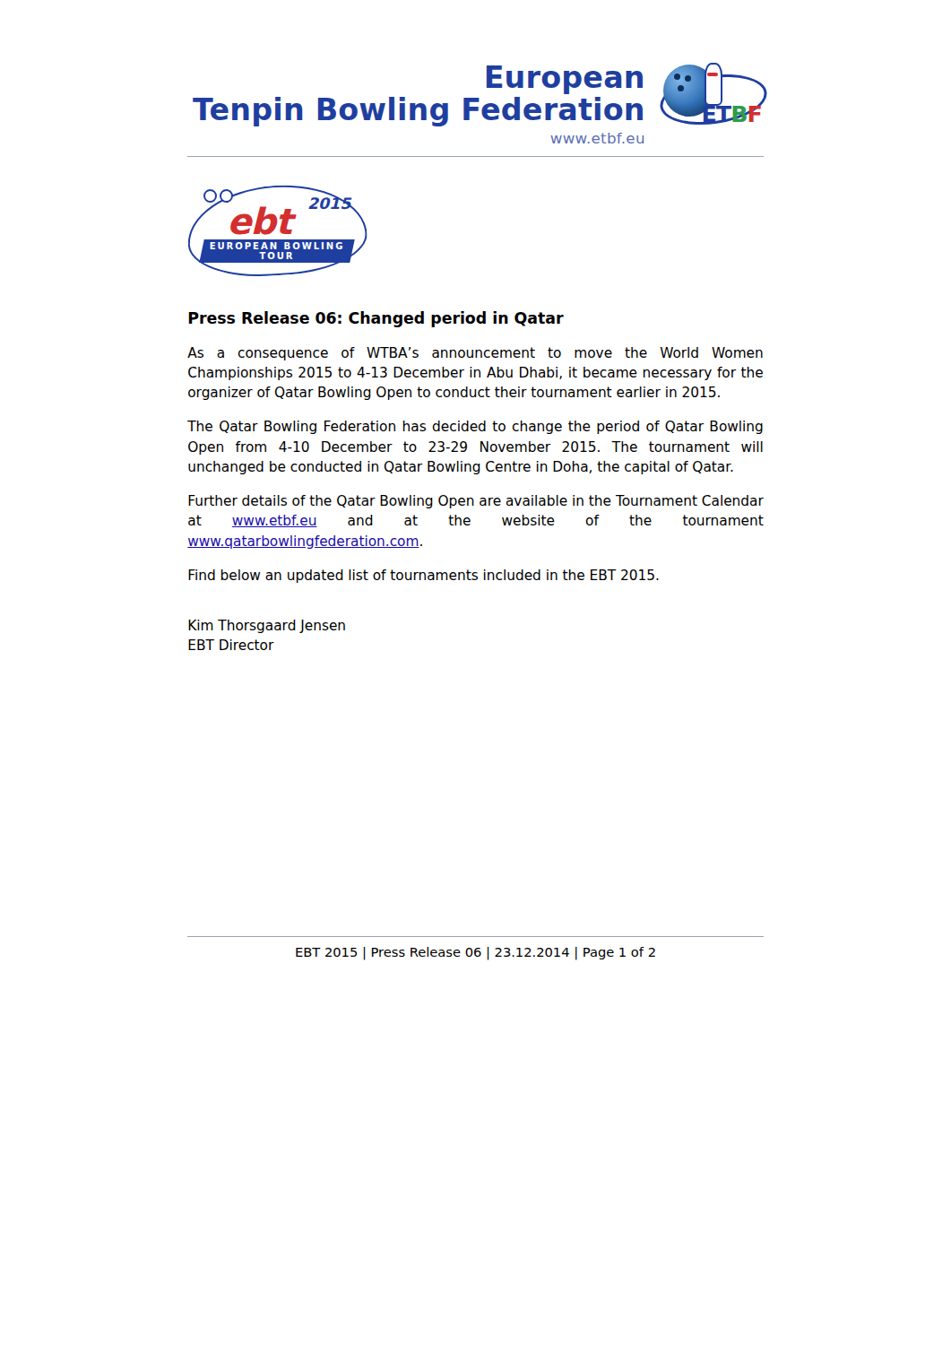European
Tenpin Bowling Federation
www.etbf.eu
ETBF
ebt
2015
EUROPEAN BOWLING TOUR
Press Release 06: Changed period in Qatar
As a consequence of WTBA’s announcement to move the World Women Championships 2015 to 4-13 December in Abu Dhabi, it became necessary for the organizer of Qatar Bowling Open to conduct their tournament earlier in 2015.
The Qatar Bowling Federation has decided to change the period of Qatar Bowling Open from 4-10 December to 23-29 November 2015. The tournament will unchanged be conducted in Qatar Bowling Centre in Doha, the capital of Qatar.
Further details of the Qatar Bowling Open are available in the Tournament Calendar at www.etbf.eu and at the website of the tournament www.qatarbowlingfederation.com.
Find below an updated list of tournaments included in the EBT 2015.
Kim Thorsgaard Jensen
EBT Director
EBT 2015 | Press Release 06 | 23.12.2014 | Page 1 of 2